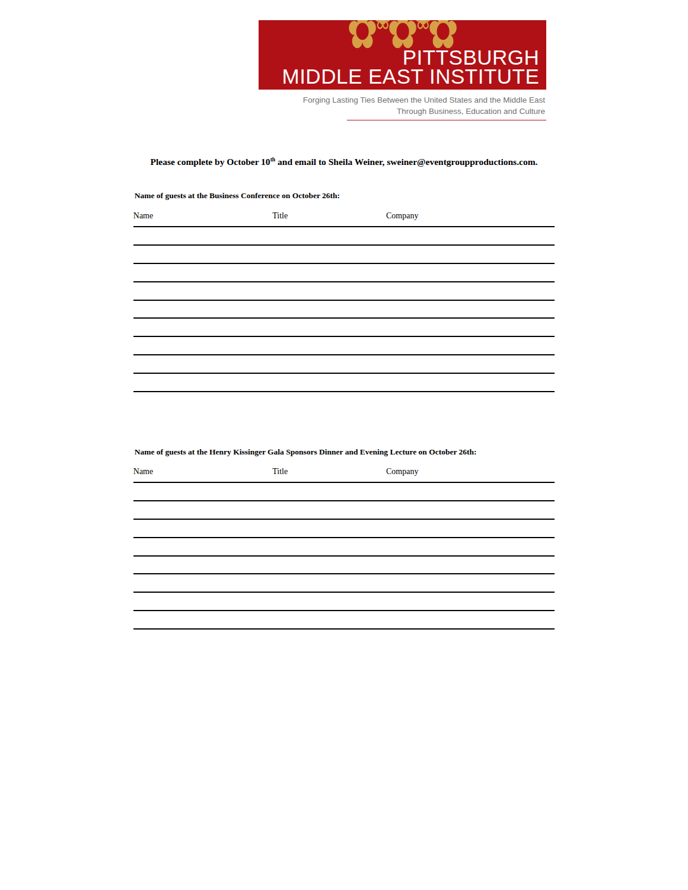✿❀✿❀✿
PITTSBURGH MIDDLE EAST INSTITUTE
Forging Lasting Ties Between the United States and the Middle East
Through Business, Education and Culture
Please complete by October 10th and email to Sheila Weiner, sweiner@eventgroupproductions.com.
Name of guests at the Business Conference on October 26th:
| Name | Title | Company |
| --- | --- | --- |
Name of guests at the Henry Kissinger Gala Sponsors Dinner and Evening Lecture on October 26th:
| Name | Title | Company |
| --- | --- | --- |